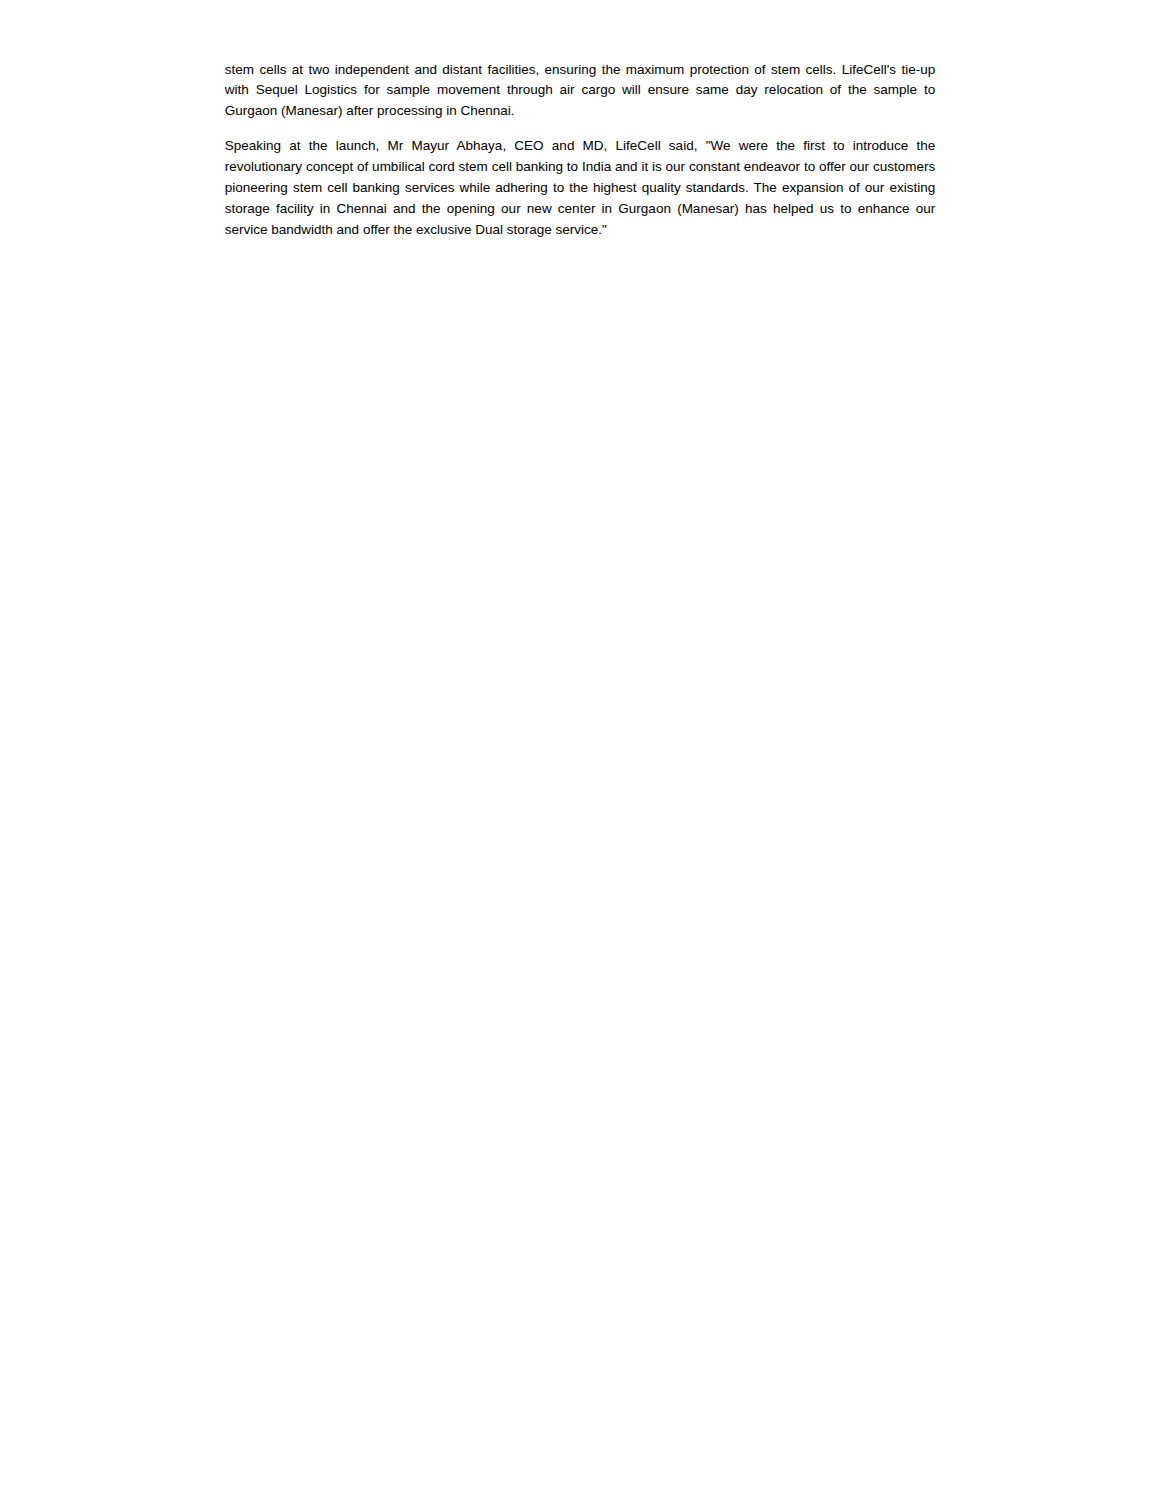stem cells at two independent and distant facilities, ensuring the maximum protection of stem cells. LifeCell's tie-up with Sequel Logistics for sample movement through air cargo will ensure same day relocation of the sample to Gurgaon (Manesar) after processing in Chennai.
Speaking at the launch, Mr Mayur Abhaya, CEO and MD, LifeCell said, "We were the first to introduce the revolutionary concept of umbilical cord stem cell banking to India and it is our constant endeavor to offer our customers pioneering stem cell banking services while adhering to the highest quality standards. The expansion of our existing storage facility in Chennai and the opening our new center in Gurgaon (Manesar) has helped us to enhance our service bandwidth and offer the exclusive Dual storage service."